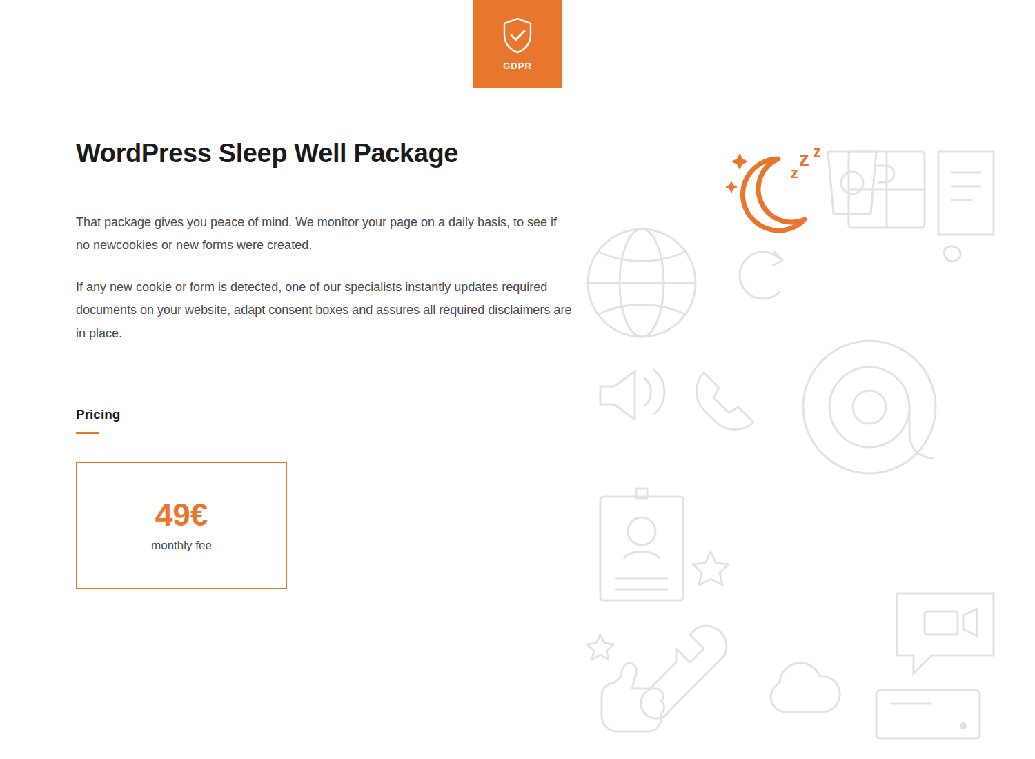GDPR
WordPress Sleep Well Package
That package gives you peace of mind. We monitor your page on a daily basis, to see if no newcookies or new forms were created.
If any new cookie or form is detected, one of our specialists instantly updates required documents on your website, adapt consent boxes and assures all required disclaimers are in place.
Pricing
49€
monthly fee
z z z